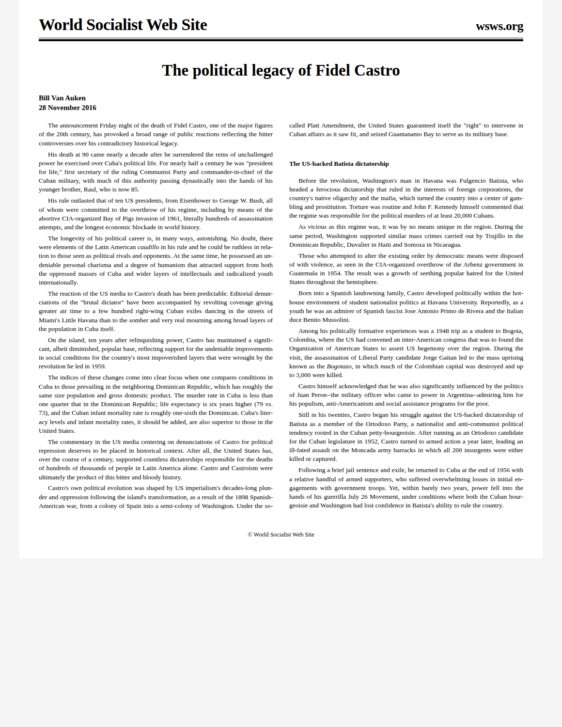World Socialist Web Site
wsws.org
The political legacy of Fidel Castro
Bill Van Auken 28 November 2016
The announcement Friday night of the death of Fidel Castro, one of the major figures of the 20th century, has provoked a broad range of public reactions reflecting the bitter controversies over his contradictory historical legacy.
His death at 90 came nearly a decade after he surrendered the reins of unchallenged power he exercised over Cuba's political life. For nearly half a century he was "president for life," first secretary of the ruling Communist Party and commander-in-chief of the Cuban military, with much of this authority passing dynastically into the hands of his younger brother, Raul, who is now 85.
His rule outlasted that of ten US presidents, from Eisenhower to George W. Bush, all of whom were committed to the overthrow of his regime, including by means of the abortive CIA-organized Bay of Pigs invasion of 1961, literally hundreds of assassination attempts, and the longest economic blockade in world history.
The longevity of his political career is, in many ways, astonishing. No doubt, there were elements of the Latin American caudillo in his rule and he could be ruthless in relation to those seen as political rivals and opponents. At the same time, he possessed an undeniable personal charisma and a degree of humanism that attracted support from both the oppressed masses of Cuba and wider layers of intellectuals and radicalized youth internationally.
The reaction of the US media to Castro's death has been predictable. Editorial denunciations of the "brutal dictator" have been accompanied by revolting coverage giving greater air time to a few hundred right-wing Cuban exiles dancing in the streets of Miami's Little Havana than to the somber and very real mourning among broad layers of the population in Cuba itself.
On the island, ten years after relinquishing power, Castro has maintained a significant, albeit diminished, popular base, reflecting support for the undeniable improvements in social conditions for the country's most impoverished layers that were wrought by the revolution he led in 1959.
The indices of these changes come into clear focus when one compares conditions in Cuba to those prevailing in the neighboring Dominican Republic, which has roughly the same size population and gross domestic product. The murder rate in Cuba is less than one quarter that in the Dominican Republic; life expectancy is six years higher (79 vs. 73), and the Cuban infant mortality rate is roughly one-sixth the Dominican. Cuba's literacy levels and infant mortality rates, it should be added, are also superior to those in the United States.
The commentary in the US media centering on denunciations of Castro for political repression deserves to be placed in historical context. After all, the United States has, over the course of a century, supported countless dictatorships responsible for the deaths of hundreds of thousands of people in Latin America alone. Castro and Castroism were ultimately the product of this bitter and bloody history.
Castro's own political evolution was shaped by US imperialism's decades-long plunder and oppression following the island's transformation, as a result of the 1898 Spanish-American war, from a colony of Spain into a semi-colony of Washington. Under the so-called Platt Amendment, the United States guaranteed itself the "right" to intervene in Cuban affairs as it saw fit, and seized Guantanamo Bay to serve as its military base.
The US-backed Batista dictatorship
Before the revolution, Washington's man in Havana was Fulgencio Batista, who headed a ferocious dictatorship that ruled in the interests of foreign corporations, the country's native oligarchy and the mafia, which turned the country into a center of gambling and prostitution. Torture was routine and John F. Kennedy himself commented that the regime was responsible for the political murders of at least 20,000 Cubans.
As vicious as this regime was, it was by no means unique in the region. During the same period, Washington supported similar mass crimes carried out by Trujillo in the Dominican Republic, Duvalier in Haiti and Somoza in Nicaragua.
Those who attempted to alter the existing order by democratic means were disposed of with violence, as seen in the CIA-organized overthrow of the Arbenz government in Guatemala in 1954. The result was a growth of seething popular hatred for the United States throughout the hemisphere.
Born into a Spanish landowning family, Castro developed politically within the hothouse environment of student nationalist politics at Havana University. Reportedly, as a youth he was an admirer of Spanish fascist Jose Antonio Primo de Rivera and the Italian duce Benito Mussolini.
Among his politically formative experiences was a 1948 trip as a student to Bogota, Colombia, where the US had convened an inter-American congress that was to found the Organization of American States to assert US hegemony over the region. During the visit, the assassination of Liberal Party candidate Jorge Gaitan led to the mass uprising known as the Bogotazo, in which much of the Colombian capital was destroyed and up to 3,000 were killed.
Castro himself acknowledged that he was also significantly influenced by the politics of Juan Peron--the military officer who came to power in Argentina--admiring him for his populism, anti-Americanism and social assistance programs for the poor.
Still in his twenties, Castro began his struggle against the US-backed dictatorship of Batista as a member of the Ortodoxo Party, a nationalist and anti-communist political tendency rooted in the Cuban petty-bourgeoisie. After running as an Ortodoxo candidate for the Cuban legislature in 1952, Castro turned to armed action a year later, leading an ill-fated assault on the Moncada army barracks in which all 200 insurgents were either killed or captured.
Following a brief jail sentence and exile, he returned to Cuba at the end of 1956 with a relative handful of armed supporters, who suffered overwhelming losses in initial engagements with government troops. Yet, within barely two years, power fell into the hands of his guerrilla July 26 Movement, under conditions where both the Cuban bourgeoisie and Washington had lost confidence in Batista's ability to rule the country.
© World Socialist Web Site